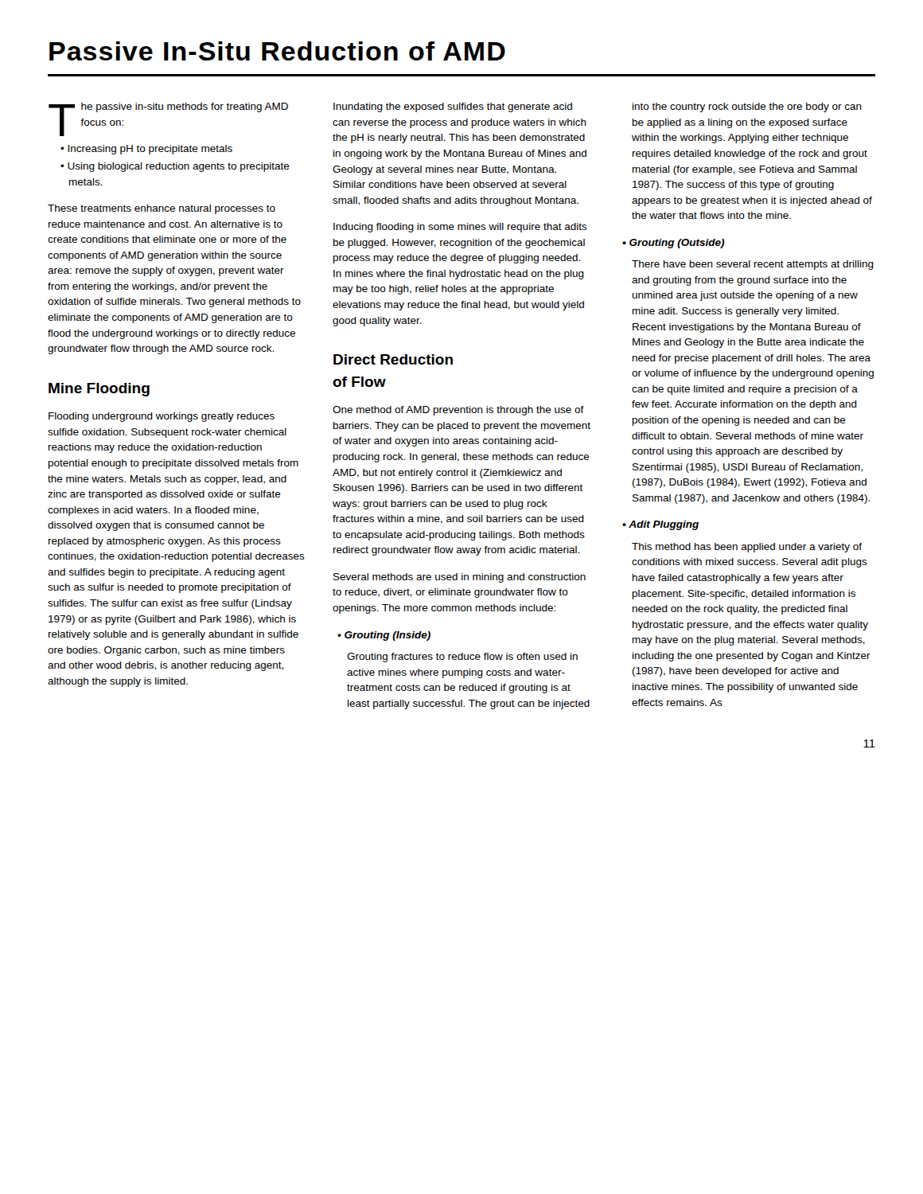Passive In-Situ Reduction of AMD
The passive in-situ methods for treating AMD focus on:
Increasing pH to precipitate metals
Using biological reduction agents to precipitate metals.
These treatments enhance natural processes to reduce maintenance and cost. An alternative is to create conditions that eliminate one or more of the components of AMD generation within the source area: remove the supply of oxygen, prevent water from entering the workings, and/or prevent the oxidation of sulfide minerals. Two general methods to eliminate the components of AMD generation are to flood the underground workings or to directly reduce groundwater flow through the AMD source rock.
Mine Flooding
Flooding underground workings greatly reduces sulfide oxidation. Subsequent rock-water chemical reactions may reduce the oxidation-reduction potential enough to precipitate dissolved metals from the mine waters. Metals such as copper, lead, and zinc are transported as dissolved oxide or sulfate complexes in acid waters. In a flooded mine, dissolved oxygen that is consumed cannot be replaced by atmospheric oxygen. As this process continues, the oxidation-reduction potential decreases and sulfides begin to precipitate. A reducing agent such as sulfur is needed to promote precipitation of sulfides. The sulfur can exist as free sulfur (Lindsay 1979) or as pyrite (Guilbert and Park 1986), which is relatively soluble and is generally abundant in sulfide ore bodies. Organic carbon, such as mine timbers and other wood debris, is another reducing agent, although the supply is limited.
Inundating the exposed sulfides that generate acid can reverse the process and produce waters in which the pH is nearly neutral. This has been demonstrated in ongoing work by the Montana Bureau of Mines and Geology at several mines near Butte, Montana. Similar conditions have been observed at several small, flooded shafts and adits throughout Montana.
Inducing flooding in some mines will require that adits be plugged. However, recognition of the geochemical process may reduce the degree of plugging needed. In mines where the final hydrostatic head on the plug may be too high, relief holes at the appropriate elevations may reduce the final head, but would yield good quality water.
Direct Reduction
of Flow
One method of AMD prevention is through the use of barriers. They can be placed to prevent the movement of water and oxygen into areas containing acid-producing rock. In general, these methods can reduce AMD, but not entirely control it (Ziemkiewicz and Skousen 1996). Barriers can be used in two different ways: grout barriers can be used to plug rock fractures within a mine, and soil barriers can be used to encapsulate acid-producing tailings. Both methods redirect groundwater flow away from acidic material.
Several methods are used in mining and construction to reduce, divert, or eliminate groundwater flow to openings. The more common methods include:
Grouting (Inside)
Grouting fractures to reduce flow is often used in active mines where pumping costs and water-treatment costs can be reduced if grouting is at least partially successful. The grout can be injected into the country rock outside the ore body or can be applied as a lining on the exposed surface within the workings. Applying either technique requires detailed knowledge of the rock and grout material (for example, see Fotieva and Sammal 1987). The success of this type of grouting appears to be greatest when it is injected ahead of the water that flows into the mine.
Grouting (Outside)
There have been several recent attempts at drilling and grouting from the ground surface into the unmined area just outside the opening of a new mine adit. Success is generally very limited. Recent investigations by the Montana Bureau of Mines and Geology in the Butte area indicate the need for precise placement of drill holes. The area or volume of influence by the underground opening can be quite limited and require a precision of a few feet. Accurate information on the depth and position of the opening is needed and can be difficult to obtain. Several methods of mine water control using this approach are described by Szentirmai (1985), USDI Bureau of Reclamation, (1987), DuBois (1984), Ewert (1992), Fotieva and Sammal (1987), and Jacenkow and others (1984).
Adit Plugging
This method has been applied under a variety of conditions with mixed success. Several adit plugs have failed catastrophically a few years after placement. Site-specific, detailed information is needed on the rock quality, the predicted final hydrostatic pressure, and the effects water quality may have on the plug material. Several methods, including the one presented by Cogan and Kintzer (1987), have been developed for active and inactive mines. The possibility of unwanted side effects remains. As
11